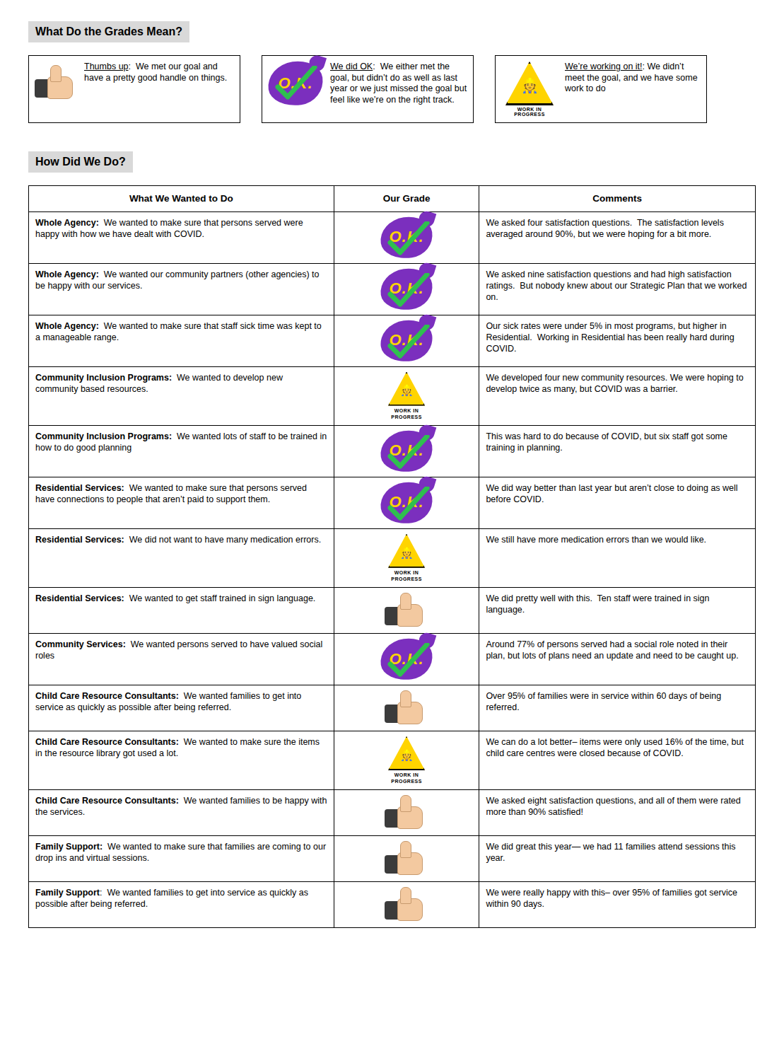What Do the Grades Mean?
Thumbs up: We met our goal and have a pretty good handle on things.
O.K.
We did OK: We either met the goal, but didn’t do as well as last year or we just missed the goal but feel like we’re on the right track.
👷
WORK IN PROGRESS
We’re working on it!: We didn’t meet the goal, and we have some work to do
How Did We Do?
| What We Wanted to Do | Our Grade | Comments |
| --- | --- | --- |
| Whole Agency: We wanted to make sure that persons served were happy with how we have dealt with COVID. | O.K. | We asked four satisfaction questions. The satisfaction levels averaged around 90%, but we were hoping for a bit more. |
| Whole Agency: We wanted our community partners (other agencies) to be happy with our services. | O.K. | We asked nine satisfaction questions and had high satisfaction ratings. But nobody knew about our Strategic Plan that we worked on. |
| Whole Agency: We wanted to make sure that staff sick time was kept to a manageable range. | O.K. | Our sick rates were under 5% in most programs, but higher in Residential. Working in Residential has been really hard during COVID. |
| Community Inclusion Programs: We wanted to develop new community based resources. | 👷 WORK IN PROGRESS | We developed four new community resources. We were hoping to develop twice as many, but COVID was a barrier. |
| Community Inclusion Programs: We wanted lots of staff to be trained in how to do good planning | O.K. | This was hard to do because of COVID, but six staff got some training in planning. |
| Residential Services: We wanted to make sure that persons served have connections to people that aren’t paid to support them. | O.K. | We did way better than last year but aren’t close to doing as well before COVID. |
| Residential Services: We did not want to have many medication errors. | 👷 WORK IN PROGRESS | We still have more medication errors than we would like. |
| Residential Services: We wanted to get staff trained in sign language. | | We did pretty well with this. Ten staff were trained in sign language. |
| Community Services: We wanted persons served to have valued social roles | O.K. | Around 77% of persons served had a social role noted in their plan, but lots of plans need an update and need to be caught up. |
| Child Care Resource Consultants: We wanted families to get into service as quickly as possible after being referred. | | Over 95% of families were in service within 60 days of being referred. |
| Child Care Resource Consultants: We wanted to make sure the items in the resource library got used a lot. | 👷 WORK IN PROGRESS | We can do a lot better– items were only used 16% of the time, but child care centres were closed because of COVID. |
| Child Care Resource Consultants: We wanted families to be happy with the services. | | We asked eight satisfaction questions, and all of them were rated more than 90% satisfied! |
| Family Support: We wanted to make sure that families are coming to our drop ins and virtual sessions. | | We did great this year— we had 11 families attend sessions this year. |
| Family Support : We wanted families to get into service as quickly as possible after being referred. | | We were really happy with this– over 95% of families got service within 90 days. |